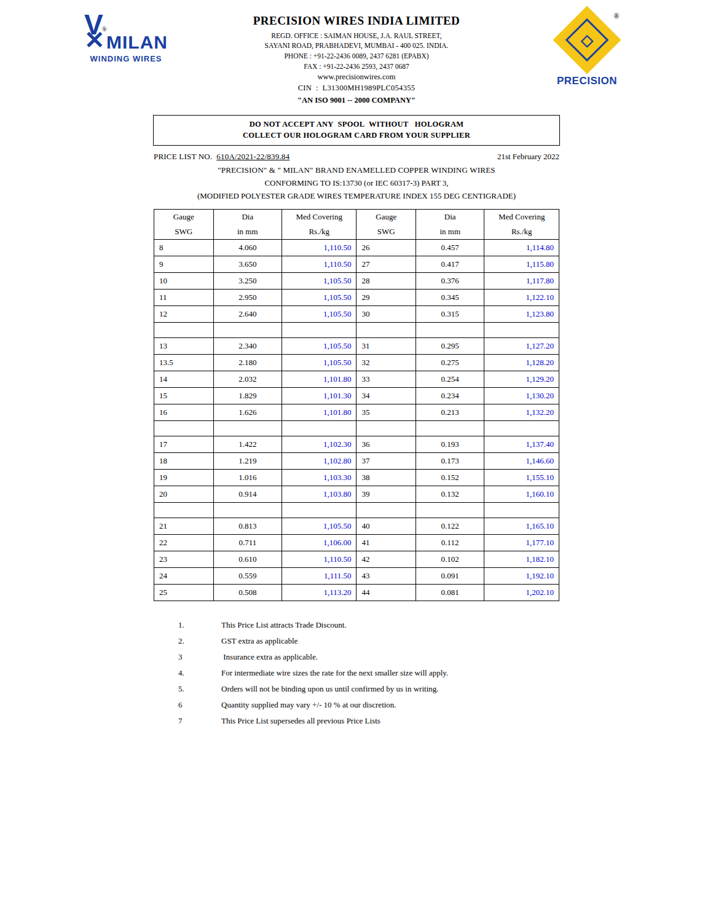V®
✕MILAN
WINDING WIRES
PRECISION WIRES INDIA LIMITED
REGD. OFFICE : SAIMAN HOUSE, J.A. RAUL STREET,
SAYANI ROAD, PRABHADEVI, MUMBAI - 400 025. INDIA.
PHONE : +91-22-2436 0089, 2437 6281 (EPABX)
FAX : +91-22-2436 2593, 2437 0687
www.precisionwires.com
CIN : L31300MH1989PLC054355
"AN ISO 9001 -- 2000 COMPANY"
®
◇
PRECISION
DO NOT ACCEPT ANY SPOOL WITHOUT HOLOGRAM
COLLECT OUR HOLOGRAM CARD FROM YOUR SUPPLIER
PRICE LIST NO. 610A/2021-22/839.84
21st February 2022
"PRECISION" & " MILAN" BRAND ENAMELLED COPPER WINDING WIRES
CONFORMING TO IS:13730 (or IEC 60317-3) PART 3,
(MODIFIED POLYESTER GRADE WIRES TEMPERATURE INDEX 155 DEG CENTIGRADE)
| Gauge | Dia | Med Covering | Gauge | Dia | Med Covering |
| --- | --- | --- | --- | --- | --- |
| SWG | in mm | Rs./kg | SWG | in mm | Rs./kg |
| 8 | 4.060 | 1,110.50 | 26 | 0.457 | 1,114.80 |
| 9 | 3.650 | 1,110.50 | 27 | 0.417 | 1,115.80 |
| 10 | 3.250 | 1,105.50 | 28 | 0.376 | 1,117.80 |
| 11 | 2.950 | 1,105.50 | 29 | 0.345 | 1,122.10 |
| 12 | 2.640 | 1,105.50 | 30 | 0.315 | 1,123.80 |
| 13 | 2.340 | 1,105.50 | 31 | 0.295 | 1,127.20 |
| 13.5 | 2.180 | 1,105.50 | 32 | 0.275 | 1,128.20 |
| 14 | 2.032 | 1,101.80 | 33 | 0.254 | 1,129.20 |
| 15 | 1.829 | 1,101.30 | 34 | 0.234 | 1,130.20 |
| 16 | 1.626 | 1,101.80 | 35 | 0.213 | 1,132.20 |
| 17 | 1.422 | 1,102.30 | 36 | 0.193 | 1,137.40 |
| 18 | 1.219 | 1,102.80 | 37 | 0.173 | 1,146.60 |
| 19 | 1.016 | 1,103.30 | 38 | 0.152 | 1,155.10 |
| 20 | 0.914 | 1,103.80 | 39 | 0.132 | 1,160.10 |
| 21 | 0.813 | 1,105.50 | 40 | 0.122 | 1,165.10 |
| 22 | 0.711 | 1,106.00 | 41 | 0.112 | 1,177.10 |
| 23 | 0.610 | 1,110.50 | 42 | 0.102 | 1,182.10 |
| 24 | 0.559 | 1,111.50 | 43 | 0.091 | 1,192.10 |
| 25 | 0.508 | 1,113.20 | 44 | 0.081 | 1,202.10 |
1. This Price List attracts Trade Discount.
2. GST extra as applicable
3 Insurance extra as applicable.
4. For intermediate wire sizes the rate for the next smaller size will apply.
5. Orders will not be binding upon us until confirmed by us in writing.
6 Quantity supplied may vary +/- 10 % at our discretion.
7 This Price List supersedes all previous Price Lists